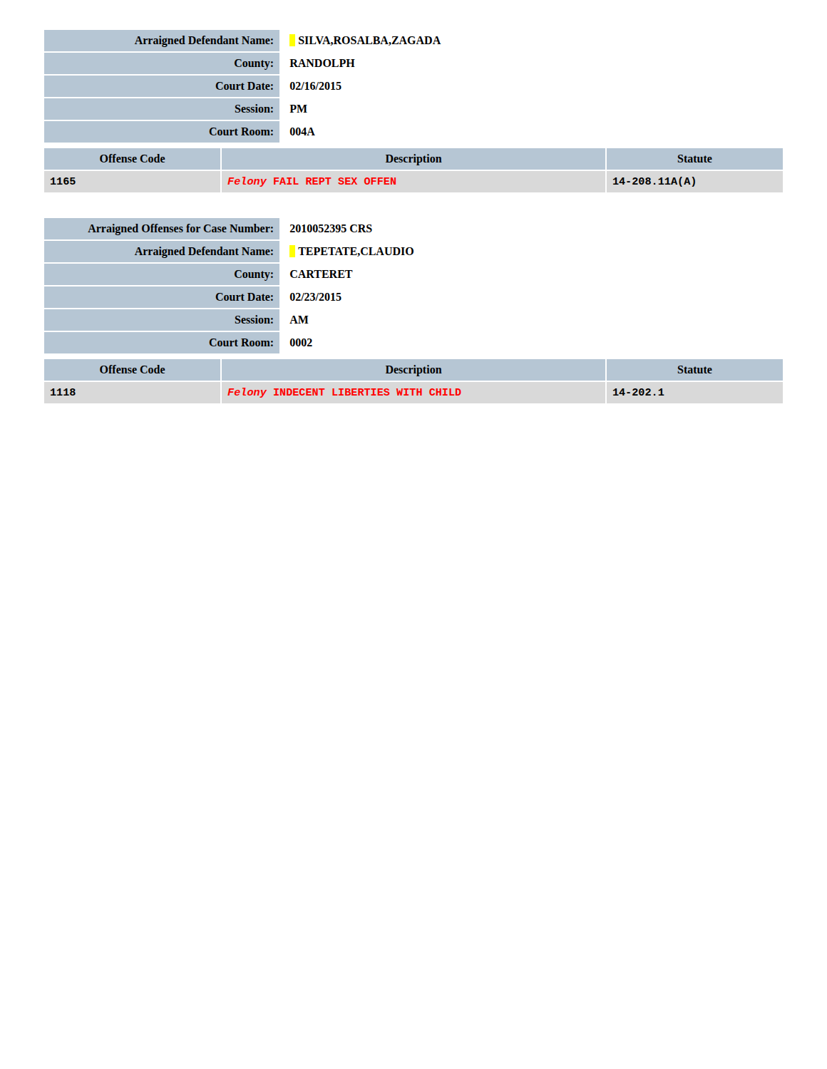| Arraigned Defendant Name: | SILVA,ROSALBA,ZAGADA |
| County: | RANDOLPH |
| Court Date: | 02/16/2015 |
| Session: | PM |
| Court Room: | 004A |
| Offense Code | Description | Statute |
| --- | --- | --- |
| 1165 | Felony FAIL REPT SEX OFFEN | 14-208.11A(A) |
| Arraigned Offenses for Case Number: | 2010052395 CRS |
| Arraigned Defendant Name: | TEPETATE,CLAUDIO |
| County: | CARTERET |
| Court Date: | 02/23/2015 |
| Session: | AM |
| Court Room: | 0002 |
| Offense Code | Description | Statute |
| --- | --- | --- |
| 1118 | Felony INDECENT LIBERTIES WITH CHILD | 14-202.1 |